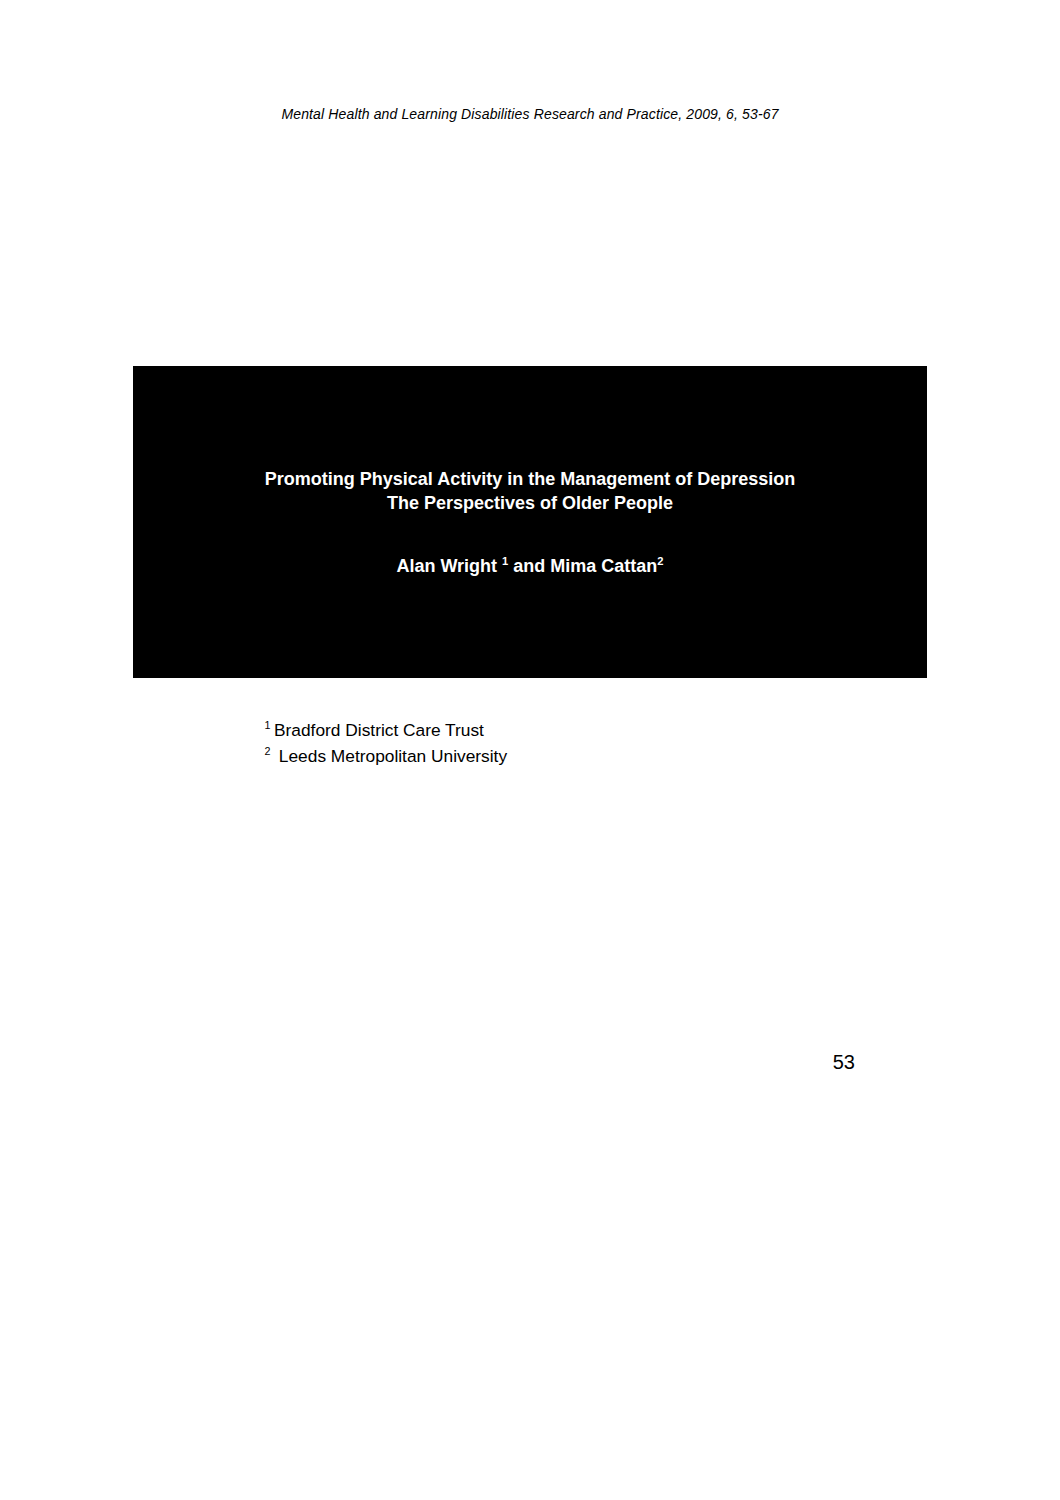Mental Health and Learning Disabilities Research and Practice, 2009, 6, 53-67
Promoting Physical Activity in the Management of Depression
The Perspectives of Older People
Alan Wright 1 and Mima Cattan2
1 Bradford District Care Trust
2  Leeds Metropolitan University
53